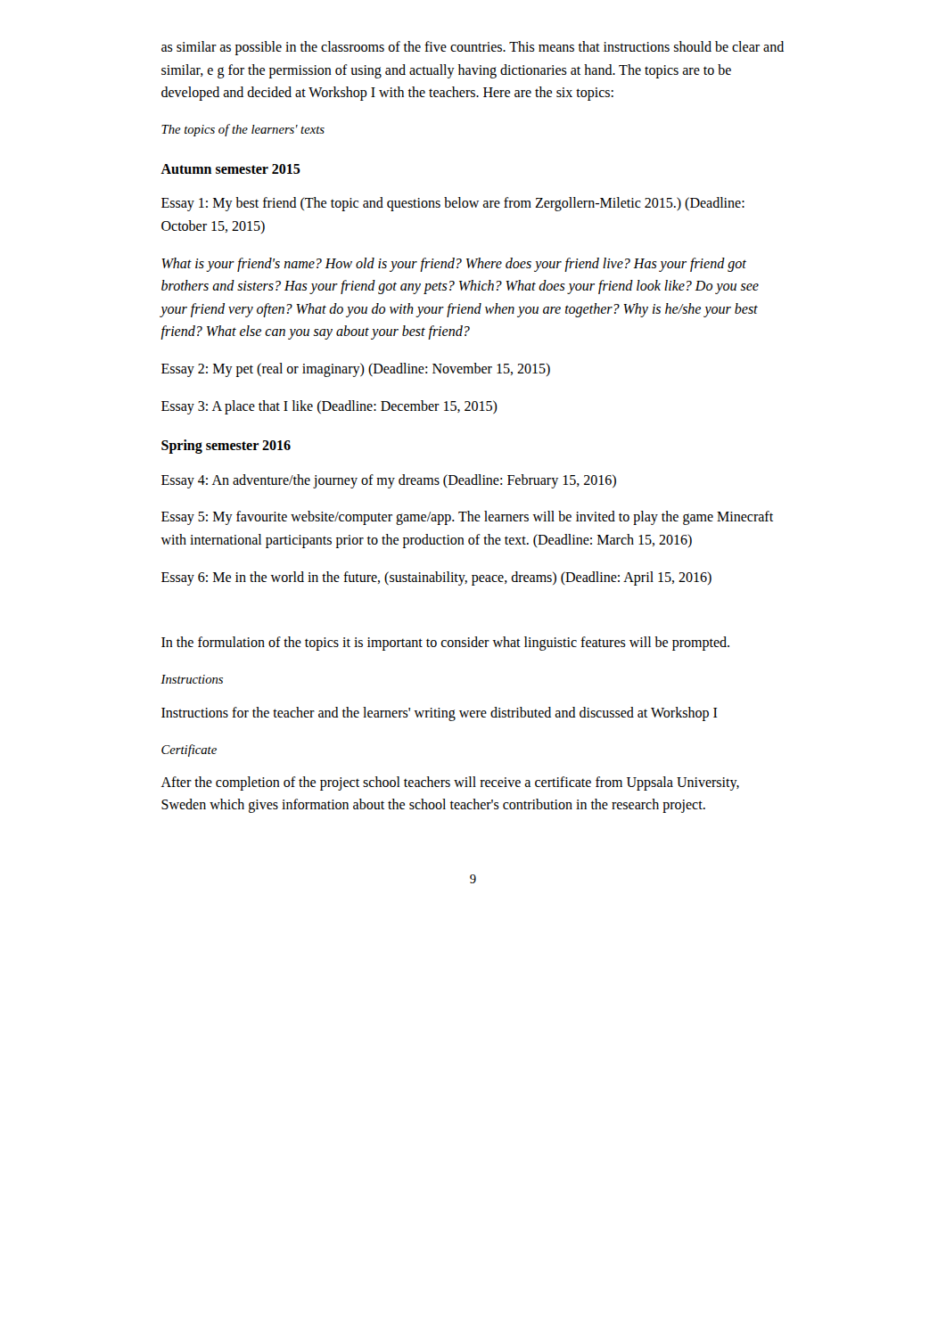as similar as possible in the classrooms of the five countries. This means that instructions should be clear and similar, e g for the permission of using and actually having dictionaries at hand. The topics are to be developed and decided at Workshop I with the teachers. Here are the six topics:
The topics of the learners' texts
Autumn semester 2015
Essay 1: My best friend (The topic and questions below are from Zergollern-Miletic 2015.) (Deadline: October 15, 2015)
What is your friend's name? How old is your friend? Where does your friend live? Has your friend got brothers and sisters? Has your friend got any pets? Which? What does your friend look like? Do you see your friend very often? What do you do with your friend when you are together? Why is he/she your best friend? What else can you say about your best friend?
Essay 2: My pet (real or imaginary) (Deadline: November 15, 2015)
Essay 3: A place that I like (Deadline: December 15, 2015)
Spring semester 2016
Essay 4: An adventure/the journey of my dreams (Deadline: February 15, 2016)
Essay 5: My favourite website/computer game/app. The learners will be invited to play the game Minecraft with international participants prior to the production of the text. (Deadline: March 15, 2016)
Essay 6: Me in the world in the future, (sustainability, peace, dreams) (Deadline: April 15, 2016)
In the formulation of the topics it is important to consider what linguistic features will be prompted.
Instructions
Instructions for the teacher and the learners' writing were distributed and discussed at Workshop I
Certificate
After the completion of the project school teachers will receive a certificate from Uppsala University, Sweden which gives information about the school teacher's contribution in the research project.
9